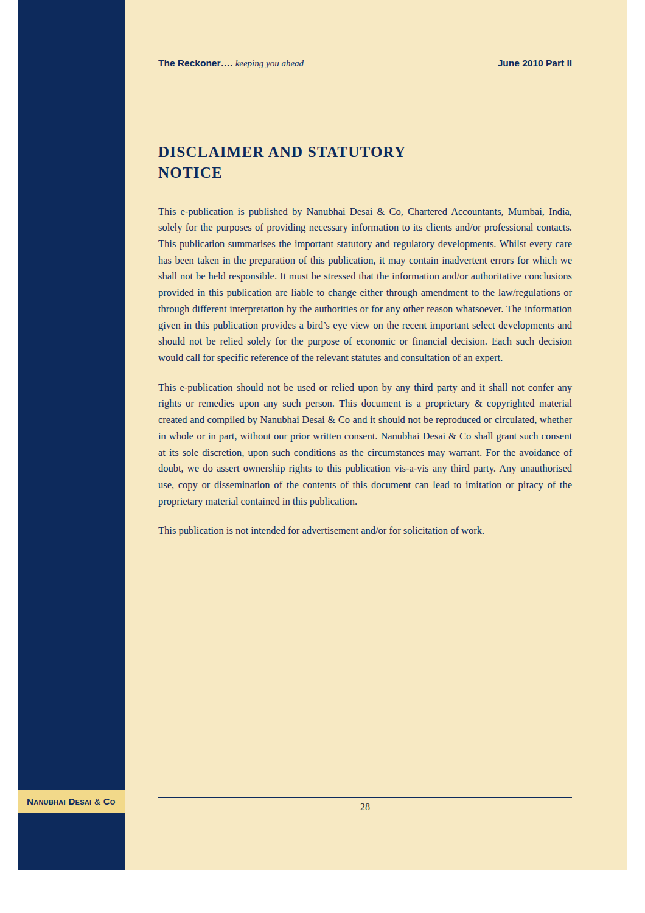Nanubhai Desai & Co
The Reckoner…. keeping you ahead
June 2010 Part II
DISCLAIMER AND STATUTORY
NOTICE
This e-publication is published by Nanubhai Desai & Co, Chartered Accountants, Mumbai, India, solely for the purposes of providing necessary information to its clients and/or professional contacts. This publication summarises the important statutory and regulatory developments. Whilst every care has been taken in the preparation of this publication, it may contain inadvertent errors for which we shall not be held responsible. It must be stressed that the information and/or authoritative conclusions provided in this publication are liable to change either through amendment to the law/regulations or through different interpretation by the authorities or for any other reason whatsoever. The information given in this publication provides a bird’s eye view on the recent important select developments and should not be relied solely for the purpose of economic or financial decision. Each such decision would call for specific reference of the relevant statutes and consultation of an expert.
This e-publication should not be used or relied upon by any third party and it shall not confer any rights or remedies upon any such person. This document is a proprietary & copyrighted material created and compiled by Nanubhai Desai & Co and it should not be reproduced or circulated, whether in whole or in part, without our prior written consent. Nanubhai Desai & Co shall grant such consent at its sole discretion, upon such conditions as the circumstances may warrant. For the avoidance of doubt, we do assert ownership rights to this publication vis-a-vis any third party. Any unauthorised use, copy or dissemination of the contents of this document can lead to imitation or piracy of the proprietary material contained in this publication.
This publication is not intended for advertisement and/or for solicitation of work.
28